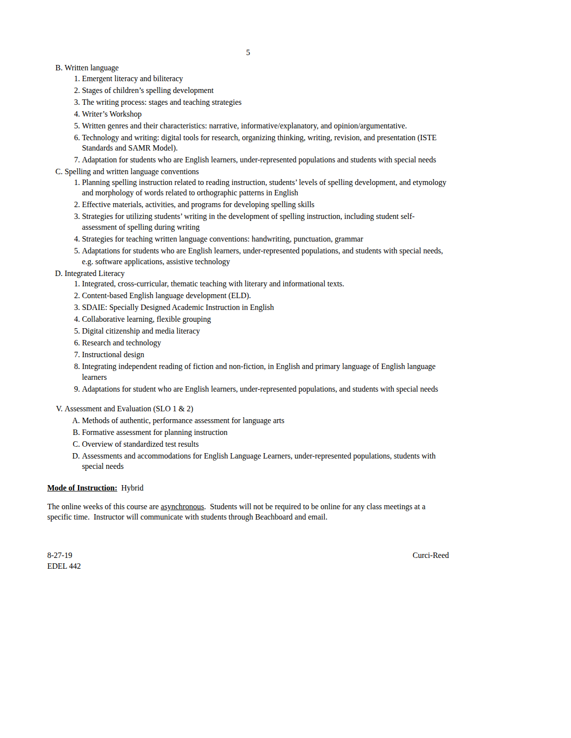5
Written language
Emergent literacy and biliteracy
Stages of children’s spelling development
The writing process: stages and teaching strategies
Writer’s Workshop
Written genres and their characteristics: narrative, informative/explanatory, and opinion/argumentative.
Technology and writing: digital tools for research, organizing thinking, writing, revision, and presentation (ISTE Standards and SAMR Model).
Adaptation for students who are English learners, under-represented populations and students with special needs
Spelling and written language conventions
Planning spelling instruction related to reading instruction, students’ levels of spelling development, and etymology and morphology of words related to orthographic patterns in English
Effective materials, activities, and programs for developing spelling skills
Strategies for utilizing students’ writing in the development of spelling instruction, including student self- assessment of spelling during writing
Strategies for teaching written language conventions: handwriting, punctuation, grammar
Adaptations for students who are English learners, under-represented populations, and students with special needs, e.g. software applications, assistive technology
Integrated Literacy
Integrated, cross-curricular, thematic teaching with literary and informational texts.
Content-based English language development (ELD).
SDAIE: Specially Designed Academic Instruction in English
Collaborative learning, flexible grouping
Digital citizenship and media literacy
Research and technology
Instructional design
Integrating independent reading of fiction and non-fiction, in English and primary language of English language learners
Adaptations for student who are English learners, under-represented populations, and students with special needs
Assessment and Evaluation (SLO 1 & 2)
Methods of authentic, performance assessment for language arts
Formative assessment for planning instruction
Overview of standardized test results
Assessments and accommodations for English Language Learners, under-represented populations, students with special needs
Mode of Instruction:
Hybrid
The online weeks of this course are asynchronous. Students will not be required to be online for any class meetings at a specific time. Instructor will communicate with students through Beachboard and email.
8-27-19
EDEL 442
Curci-Reed